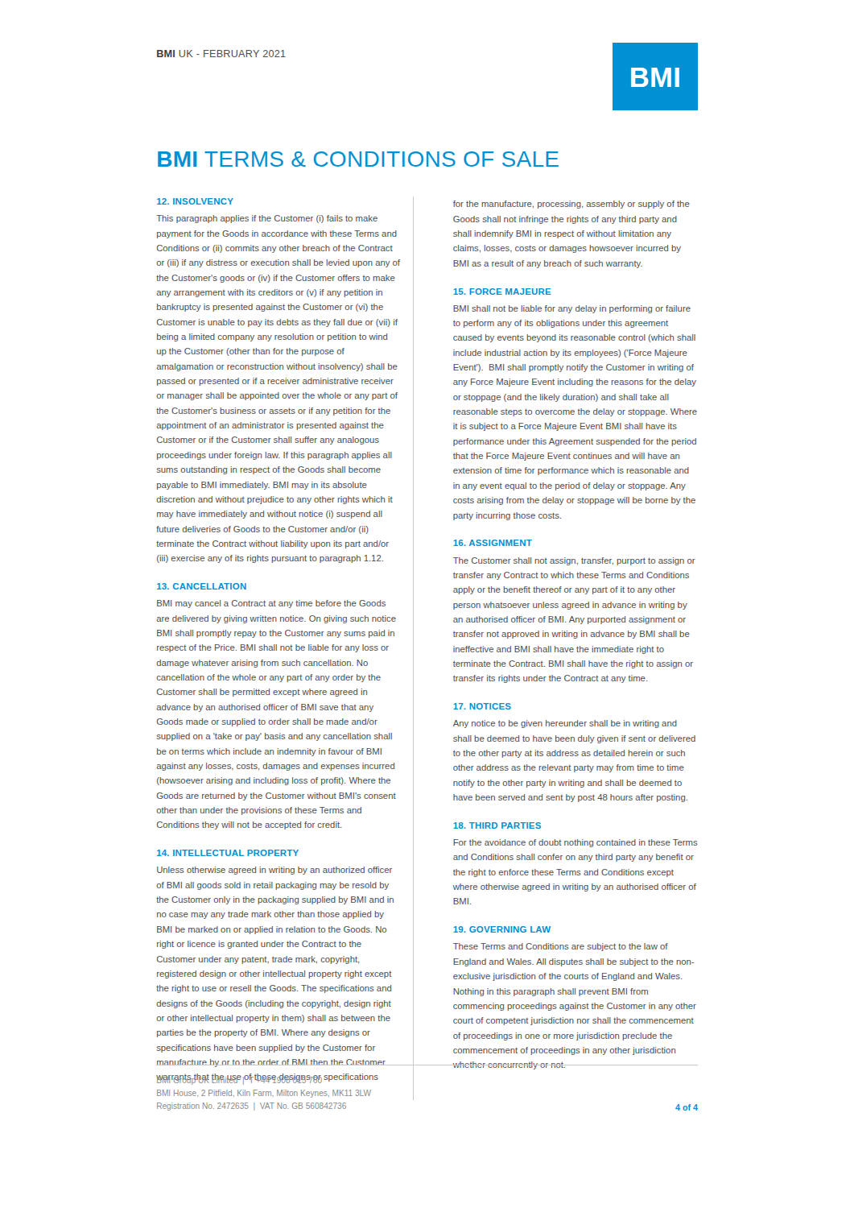BMI UK - FEBRUARY 2021
BMI
BMI TERMS & CONDITIONS OF SALE
12. Insolvency
This paragraph applies if the Customer (i) fails to make payment for the Goods in accordance with these Terms and Conditions or (ii) commits any other breach of the Contract or (iii) if any distress or execution shall be levied upon any of the Customer's goods or (iv) if the Customer offers to make any arrangement with its creditors or (v) if any petition in bankruptcy is presented against the Customer or (vi) the Customer is unable to pay its debts as they fall due or (vii) if being a limited company any resolution or petition to wind up the Customer (other than for the purpose of amalgamation or reconstruction without insolvency) shall be passed or presented or if a receiver administrative receiver or manager shall be appointed over the whole or any part of the Customer's business or assets or if any petition for the appointment of an administrator is presented against the Customer or if the Customer shall suffer any analogous proceedings under foreign law. If this paragraph applies all sums outstanding in respect of the Goods shall become payable to BMI immediately. BMI may in its absolute discretion and without prejudice to any other rights which it may have immediately and without notice (i) suspend all future deliveries of Goods to the Customer and/or (ii) terminate the Contract without liability upon its part and/or (iii) exercise any of its rights pursuant to paragraph 1.12.
13. Cancellation
BMI may cancel a Contract at any time before the Goods are delivered by giving written notice. On giving such notice BMI shall promptly repay to the Customer any sums paid in respect of the Price. BMI shall not be liable for any loss or damage whatever arising from such cancellation. No cancellation of the whole or any part of any order by the Customer shall be permitted except where agreed in advance by an authorised officer of BMI save that any Goods made or supplied to order shall be made and/or supplied on a 'take or pay' basis and any cancellation shall be on terms which include an indemnity in favour of BMI against any losses, costs, damages and expenses incurred (howsoever arising and including loss of profit). Where the Goods are returned by the Customer without BMI's consent other than under the provisions of these Terms and Conditions they will not be accepted for credit.
14. Intellectual Property
Unless otherwise agreed in writing by an authorized officer of BMI all goods sold in retail packaging may be resold by the Customer only in the packaging supplied by BMI and in no case may any trade mark other than those applied by BMI be marked on or applied in relation to the Goods. No right or licence is granted under the Contract to the Customer under any patent, trade mark, copyright, registered design or other intellectual property right except the right to use or resell the Goods. The specifications and designs of the Goods (including the copyright, design right or other intellectual property in them) shall as between the parties be the property of BMI. Where any designs or specifications have been supplied by the Customer for manufacture by or to the order of BMI then the Customer warrants that the use of those designs or specifications
for the manufacture, processing, assembly or supply of the Goods shall not infringe the rights of any third party and shall indemnify BMI in respect of without limitation any claims, losses, costs or damages howsoever incurred by BMI as a result of any breach of such warranty.
15. Force Majeure
BMI shall not be liable for any delay in performing or failure to perform any of its obligations under this agreement caused by events beyond its reasonable control (which shall include industrial action by its employees) ('Force Majeure Event'). BMI shall promptly notify the Customer in writing of any Force Majeure Event including the reasons for the delay or stoppage (and the likely duration) and shall take all reasonable steps to overcome the delay or stoppage. Where it is subject to a Force Majeure Event BMI shall have its performance under this Agreement suspended for the period that the Force Majeure Event continues and will have an extension of time for performance which is reasonable and in any event equal to the period of delay or stoppage. Any costs arising from the delay or stoppage will be borne by the party incurring those costs.
16. Assignment
The Customer shall not assign, transfer, purport to assign or transfer any Contract to which these Terms and Conditions apply or the benefit thereof or any part of it to any other person whatsoever unless agreed in advance in writing by an authorised officer of BMI. Any purported assignment or transfer not approved in writing in advance by BMI shall be ineffective and BMI shall have the immediate right to terminate the Contract. BMI shall have the right to assign or transfer its rights under the Contract at any time.
17. Notices
Any notice to be given hereunder shall be in writing and shall be deemed to have been duly given if sent or delivered to the other party at its address as detailed herein or such other address as the relevant party may from time to time notify to the other party in writing and shall be deemed to have been served and sent by post 48 hours after posting.
18. Third Parties
For the avoidance of doubt nothing contained in these Terms and Conditions shall confer on any third party any benefit or the right to enforce these Terms and Conditions except where otherwise agreed in writing by an authorised officer of BMI.
19. Governing Law
These Terms and Conditions are subject to the law of England and Wales. All disputes shall be subject to the non- exclusive jurisdiction of the courts of England and Wales. Nothing in this paragraph shall prevent BMI from commencing proceedings against the Customer in any other court of competent jurisdiction nor shall the commencement of proceedings in one or more jurisdiction preclude the commencement of proceedings in any other jurisdiction whether concurrently or not.
BMI Group UK Limited | T +44 1908 015 760
BMI House, 2 Pitfield, Kiln Farm, Milton Keynes, MK11 3LW
Registration No. 2472635 | VAT No. GB 560842736
4 of 4